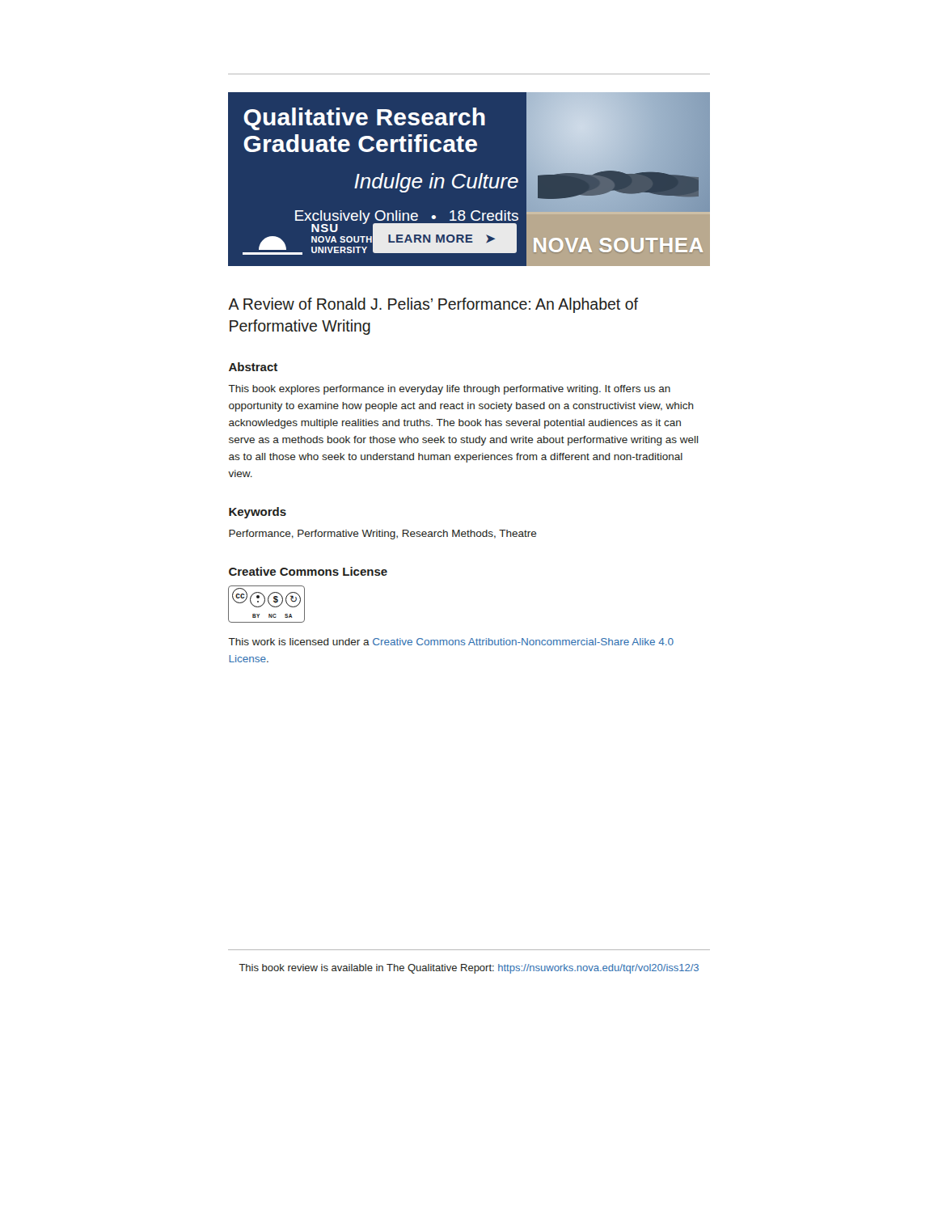NOVA SOUTHEA
Qualitative Research Graduate Certificate
Indulge in Culture
Exclusively Online • 18 Credits
NSU NOVA SOUTHEASTERN
UNIVERSITY
LEARN MORE ➤
A Review of Ronald J. Pelias’ Performance: An Alphabet of Performative Writing
Abstract
This book explores performance in everyday life through performative writing. It offers us an opportunity to examine how people act and react in society based on a constructivist view, which acknowledges multiple realities and truths. The book has several potential audiences as it can serve as a methods book for those who seek to study and write about performative writing as well as to all those who seek to understand human experiences from a different and non-traditional view.
Keywords
Performance, Performative Writing, Research Methods, Theatre
Creative Commons License
BY NC SA
This work is licensed under a Creative Commons Attribution-Noncommercial-Share Alike 4.0 License.
This book review is available in The Qualitative Report: https://nsuworks.nova.edu/tqr/vol20/iss12/3